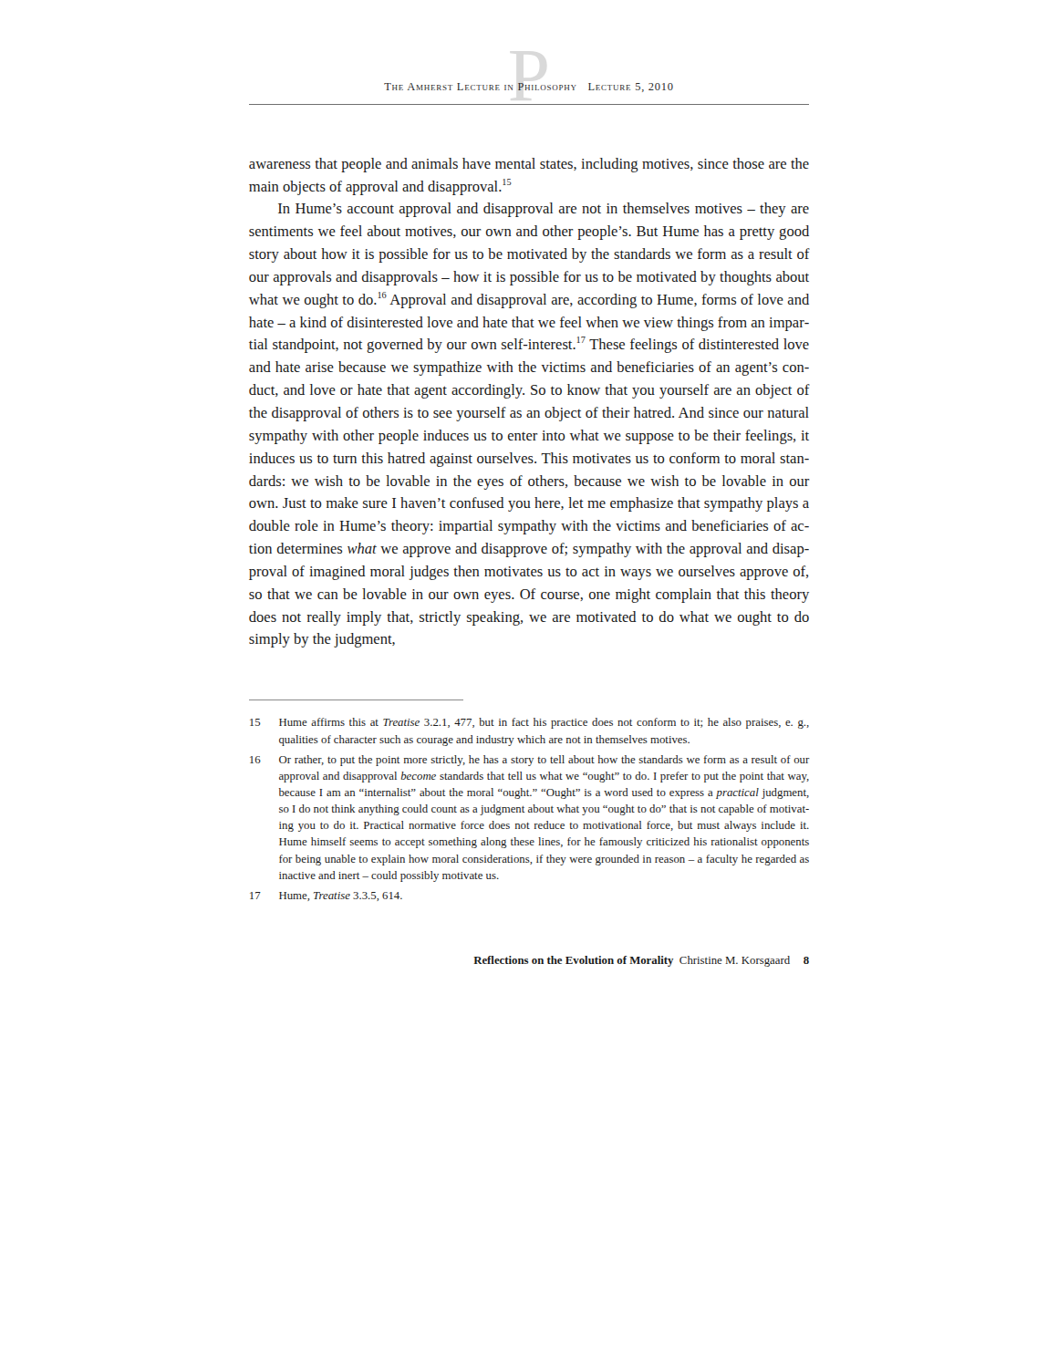P
The Amherst Lecture in Philosophy Lecture 5, 2010
awareness that people and animals have mental states, including motives, since those are the main objects of approval and disapproval.15
In Hume’s account approval and disapproval are not in themselves motives – they are sentiments we feel about motives, our own and other people’s. But Hume has a pretty good story about how it is possible for us to be motivated by the standards we form as a result of our approvals and disapprovals – how it is possible for us to be motivated by thoughts about what we ought to do.16 Approval and disapproval are, according to Hume, forms of love and hate – a kind of disinterested love and hate that we feel when we view things from an impartial standpoint, not governed by our own self-interest.17 These feelings of distinterested love and hate arise because we sympathize with the victims and beneficiaries of an agent’s conduct, and love or hate that agent accordingly. So to know that you yourself are an object of the disapproval of others is to see yourself as an object of their hatred. And since our natural sympathy with other people induces us to enter into what we suppose to be their feelings, it induces us to turn this hatred against ourselves. This motivates us to conform to moral standards: we wish to be lovable in the eyes of others, because we wish to be lovable in our own. Just to make sure I haven’t confused you here, let me emphasize that sympathy plays a double role in Hume’s theory: impartial sympathy with the victims and beneficiaries of action determines what we approve and disapprove of; sympathy with the approval and disapproval of imagined moral judges then motivates us to act in ways we ourselves approve of, so that we can be lovable in our own eyes. Of course, one might complain that this theory does not really imply that, strictly speaking, we are motivated to do what we ought to do simply by the judgment,
Hume affirms this at Treatise 3.2.1, 477, but in fact his practice does not conform to it; he also praises, e. g., qualities of character such as courage and industry which are not in themselves motives.
Or rather, to put the point more strictly, he has a story to tell about how the standards we form as a result of our approval and disapproval become standards that tell us what we “ought” to do. I prefer to put the point that way, because I am an “internalist” about the moral “ought.” “Ought” is a word used to express a practical judgment, so I do not think anything could count as a judgment about what you “ought to do” that is not capable of motivating you to do it. Practical normative force does not reduce to motivational force, but must always include it. Hume himself seems to accept something along these lines, for he famously criticized his rationalist opponents for being unable to explain how moral considerations, if they were grounded in reason – a faculty he regarded as inactive and inert – could possibly motivate us.
Hume, Treatise 3.3.5, 614.
Reflections on the Evolution of Morality Christine M. Korsgaard 8